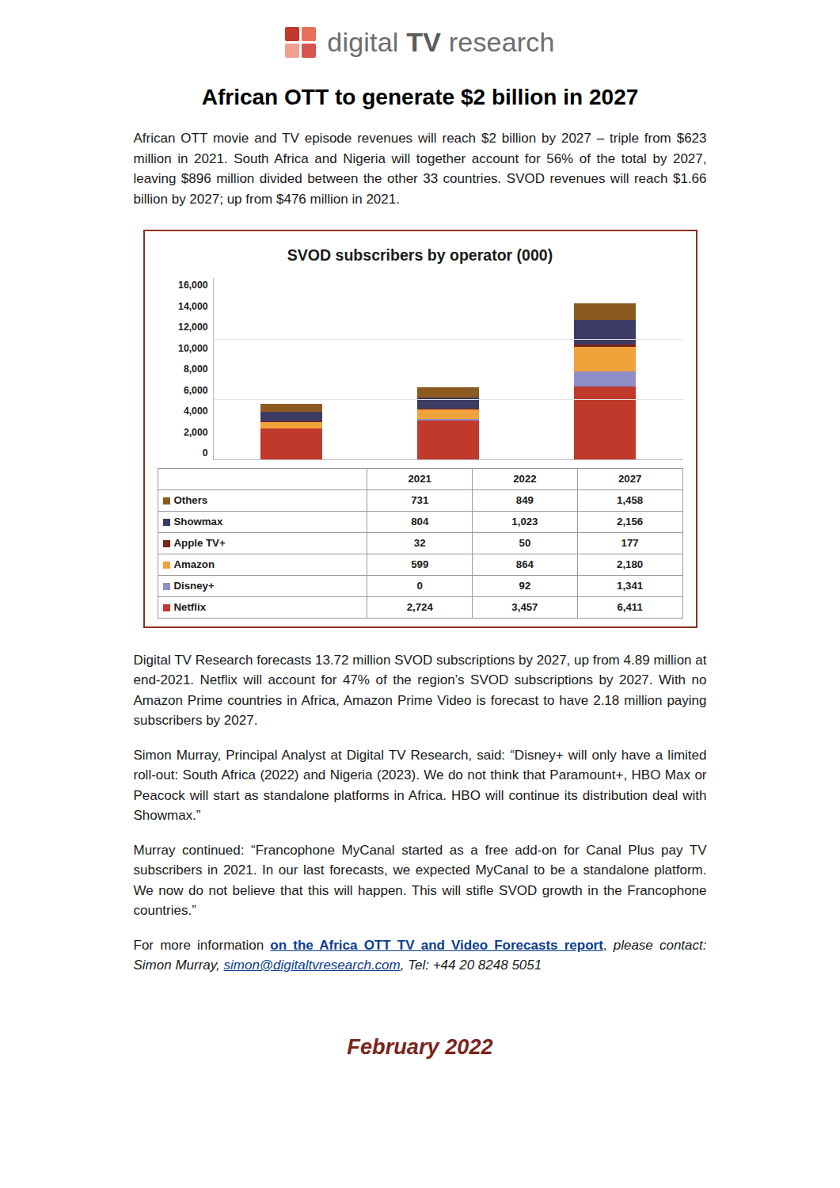digital TV research
African OTT to generate $2 billion in 2027
African OTT movie and TV episode revenues will reach $2 billion by 2027 – triple from $623 million in 2021. South Africa and Nigeria will together account for 56% of the total by 2027, leaving $896 million divided between the other 33 countries. SVOD revenues will reach $1.66 billion by 2027; up from $476 million in 2021.
SVOD subscribers by operator (000)
16,000 14,000 12,000 10,000 8,000 6,000 4,000 2,000 0
| | 2021 | 2022 | 2027 |
| --- | --- | --- | --- |
| Others | 731 | 849 | 1,458 |
| Showmax | 804 | 1,023 | 2,156 |
| Apple TV+ | 32 | 50 | 177 |
| Amazon | 599 | 864 | 2,180 |
| Disney+ | 0 | 92 | 1,341 |
| Netflix | 2,724 | 3,457 | 6,411 |
Digital TV Research forecasts 13.72 million SVOD subscriptions by 2027, up from 4.89 million at end-2021. Netflix will account for 47% of the region’s SVOD subscriptions by 2027. With no Amazon Prime countries in Africa, Amazon Prime Video is forecast to have 2.18 million paying subscribers by 2027.
Simon Murray, Principal Analyst at Digital TV Research, said: “Disney+ will only have a limited roll-out: South Africa (2022) and Nigeria (2023). We do not think that Paramount+, HBO Max or Peacock will start as standalone platforms in Africa. HBO will continue its distribution deal with Showmax.”
Murray continued: “Francophone MyCanal started as a free add-on for Canal Plus pay TV subscribers in 2021. In our last forecasts, we expected MyCanal to be a standalone platform. We now do not believe that this will happen. This will stifle SVOD growth in the Francophone countries.”
For more information on the Africa OTT TV and Video Forecasts report, please contact: Simon Murray, simon@digitaltvresearch.com, Tel: +44 20 8248 5051
February 2022